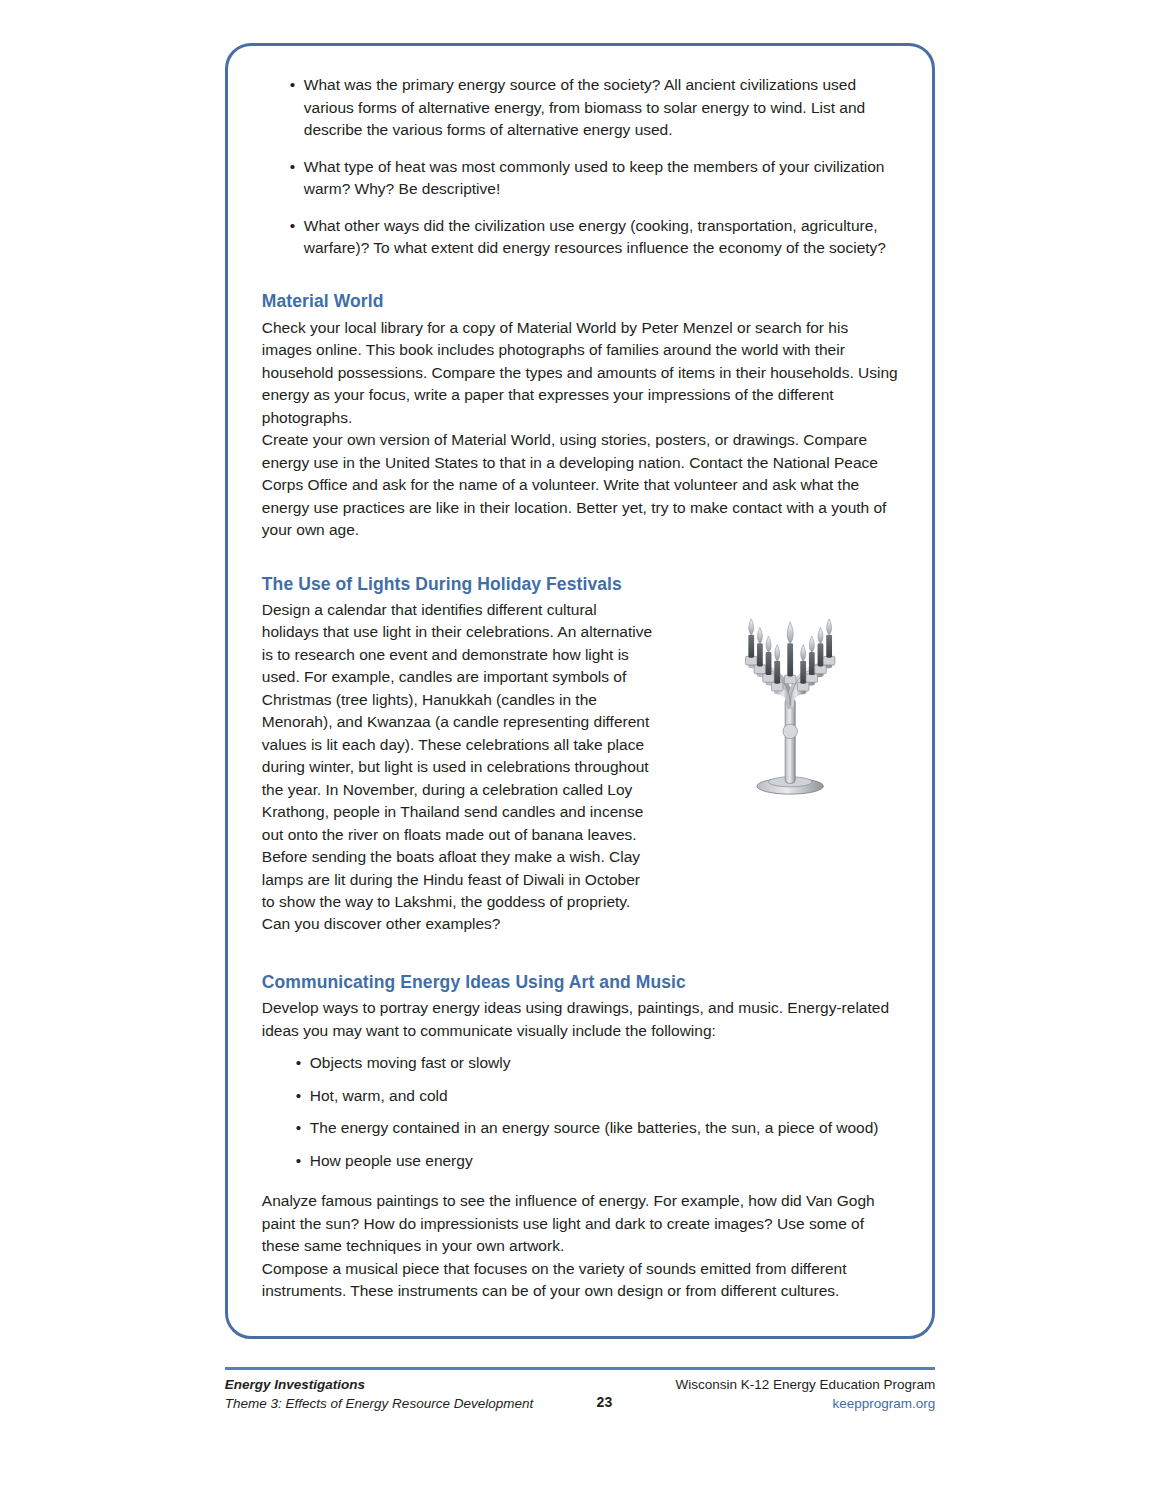What was the primary energy source of the society? All ancient civilizations used various forms of alternative energy, from biomass to solar energy to wind. List and describe the various forms of alternative energy used.
What type of heat was most commonly used to keep the members of your civilization warm? Why? Be descriptive!
What other ways did the civilization use energy (cooking, transportation, agriculture, warfare)? To what extent did energy resources influence the economy of the society?
Material World
Check your local library for a copy of Material World by Peter Menzel or search for his images online. This book includes photographs of families around the world with their household possessions. Compare the types and amounts of items in their households. Using energy as your focus, write a paper that expresses your impressions of the different photographs.
Create your own version of Material World, using stories, posters, or drawings. Compare energy use in the United States to that in a developing nation. Contact the National Peace Corps Office and ask for the name of a volunteer. Write that volunteer and ask what the energy use practices are like in their location. Better yet, try to make contact with a youth of your own age.
The Use of Lights During Holiday Festivals
Design a calendar that identifies different cultural holidays that use light in their celebrations. An alternative is to research one event and demonstrate how light is used. For example, candles are important symbols of Christmas (tree lights), Hanukkah (candles in the Menorah), and Kwanzaa (a candle representing different values is lit each day). These celebrations all take place during winter, but light is used in celebrations throughout the year. In November, during a celebration called Loy Krathong, people in Thailand send candles and incense out onto the river on floats made out of banana leaves. Before sending the boats afloat they make a wish. Clay lamps are lit during the Hindu feast of Diwali in October to show the way to Lakshmi, the goddess of propriety. Can you discover other examples?
Communicating Energy Ideas Using Art and Music
Develop ways to portray energy ideas using drawings, paintings, and music. Energy-related ideas you may want to communicate visually include the following:
Objects moving fast or slowly
Hot, warm, and cold
The energy contained in an energy source (like batteries, the sun, a piece of wood)
How people use energy
Analyze famous paintings to see the influence of energy. For example, how did Van Gogh paint the sun? How do impressionists use light and dark to create images? Use some of these same techniques in your own artwork.
Compose a musical piece that focuses on the variety of sounds emitted from different instruments. These instruments can be of your own design or from different cultures.
Energy Investigations
Theme 3: Effects of Energy Resource Development
23
Wisconsin K-12 Energy Education Program
keepprogram.org